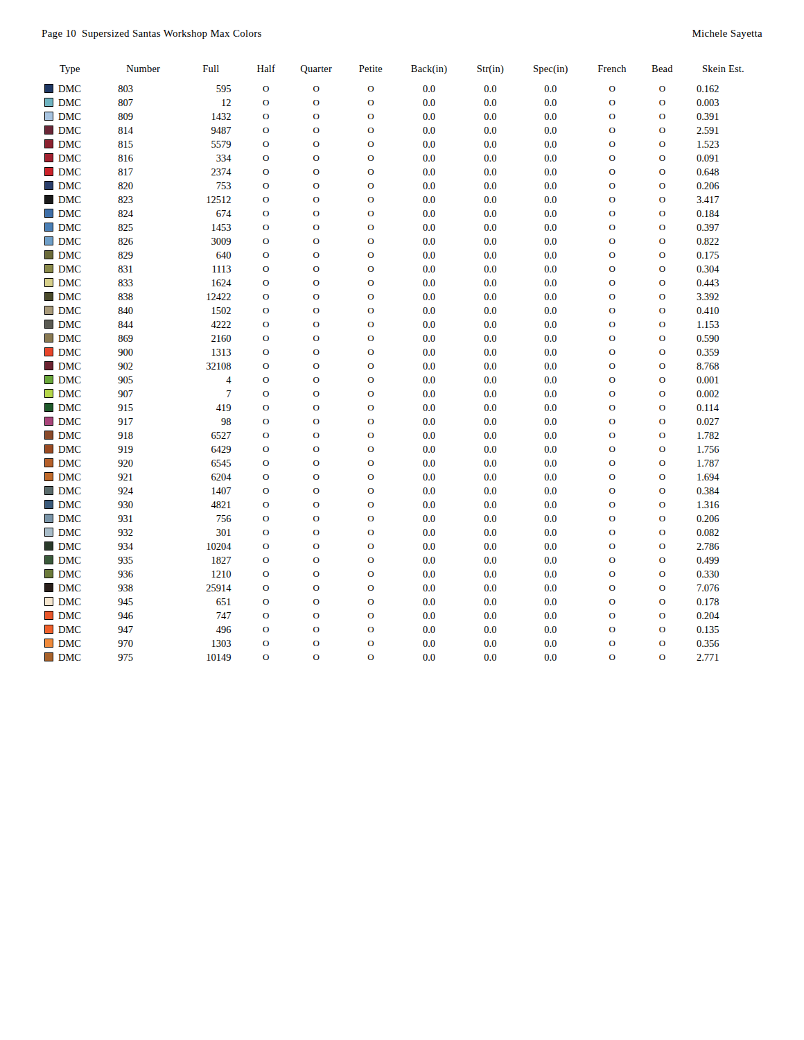Page 10 Supersized Santas Workshop Max Colors
Michele Sayetta
| Type | Number | Full | Half | Quarter | Petite | Back(in) | Str(in) | Spec(in) | French | Bead | Skein Est. |
| --- | --- | --- | --- | --- | --- | --- | --- | --- | --- | --- | --- |
| DMC | 803 | 595 | O | O | O | 0.0 | 0.0 | 0.0 | O | O | 0.162 |
| DMC | 807 | 12 | O | O | O | 0.0 | 0.0 | 0.0 | O | O | 0.003 |
| DMC | 809 | 1432 | O | O | O | 0.0 | 0.0 | 0.0 | O | O | 0.391 |
| DMC | 814 | 9487 | O | O | O | 0.0 | 0.0 | 0.0 | O | O | 2.591 |
| DMC | 815 | 5579 | O | O | O | 0.0 | 0.0 | 0.0 | O | O | 1.523 |
| DMC | 816 | 334 | O | O | O | 0.0 | 0.0 | 0.0 | O | O | 0.091 |
| DMC | 817 | 2374 | O | O | O | 0.0 | 0.0 | 0.0 | O | O | 0.648 |
| DMC | 820 | 753 | O | O | O | 0.0 | 0.0 | 0.0 | O | O | 0.206 |
| DMC | 823 | 12512 | O | O | O | 0.0 | 0.0 | 0.0 | O | O | 3.417 |
| DMC | 824 | 674 | O | O | O | 0.0 | 0.0 | 0.0 | O | O | 0.184 |
| DMC | 825 | 1453 | O | O | O | 0.0 | 0.0 | 0.0 | O | O | 0.397 |
| DMC | 826 | 3009 | O | O | O | 0.0 | 0.0 | 0.0 | O | O | 0.822 |
| DMC | 829 | 640 | O | O | O | 0.0 | 0.0 | 0.0 | O | O | 0.175 |
| DMC | 831 | 1113 | O | O | O | 0.0 | 0.0 | 0.0 | O | O | 0.304 |
| DMC | 833 | 1624 | O | O | O | 0.0 | 0.0 | 0.0 | O | O | 0.443 |
| DMC | 838 | 12422 | O | O | O | 0.0 | 0.0 | 0.0 | O | O | 3.392 |
| DMC | 840 | 1502 | O | O | O | 0.0 | 0.0 | 0.0 | O | O | 0.410 |
| DMC | 844 | 4222 | O | O | O | 0.0 | 0.0 | 0.0 | O | O | 1.153 |
| DMC | 869 | 2160 | O | O | O | 0.0 | 0.0 | 0.0 | O | O | 0.590 |
| DMC | 900 | 1313 | O | O | O | 0.0 | 0.0 | 0.0 | O | O | 0.359 |
| DMC | 902 | 32108 | O | O | O | 0.0 | 0.0 | 0.0 | O | O | 8.768 |
| DMC | 905 | 4 | O | O | O | 0.0 | 0.0 | 0.0 | O | O | 0.001 |
| DMC | 907 | 7 | O | O | O | 0.0 | 0.0 | 0.0 | O | O | 0.002 |
| DMC | 915 | 419 | O | O | O | 0.0 | 0.0 | 0.0 | O | O | 0.114 |
| DMC | 917 | 98 | O | O | O | 0.0 | 0.0 | 0.0 | O | O | 0.027 |
| DMC | 918 | 6527 | O | O | O | 0.0 | 0.0 | 0.0 | O | O | 1.782 |
| DMC | 919 | 6429 | O | O | O | 0.0 | 0.0 | 0.0 | O | O | 1.756 |
| DMC | 920 | 6545 | O | O | O | 0.0 | 0.0 | 0.0 | O | O | 1.787 |
| DMC | 921 | 6204 | O | O | O | 0.0 | 0.0 | 0.0 | O | O | 1.694 |
| DMC | 924 | 1407 | O | O | O | 0.0 | 0.0 | 0.0 | O | O | 0.384 |
| DMC | 930 | 4821 | O | O | O | 0.0 | 0.0 | 0.0 | O | O | 1.316 |
| DMC | 931 | 756 | O | O | O | 0.0 | 0.0 | 0.0 | O | O | 0.206 |
| DMC | 932 | 301 | O | O | O | 0.0 | 0.0 | 0.0 | O | O | 0.082 |
| DMC | 934 | 10204 | O | O | O | 0.0 | 0.0 | 0.0 | O | O | 2.786 |
| DMC | 935 | 1827 | O | O | O | 0.0 | 0.0 | 0.0 | O | O | 0.499 |
| DMC | 936 | 1210 | O | O | O | 0.0 | 0.0 | 0.0 | O | O | 0.330 |
| DMC | 938 | 25914 | O | O | O | 0.0 | 0.0 | 0.0 | O | O | 7.076 |
| DMC | 945 | 651 | O | O | O | 0.0 | 0.0 | 0.0 | O | O | 0.178 |
| DMC | 946 | 747 | O | O | O | 0.0 | 0.0 | 0.0 | O | O | 0.204 |
| DMC | 947 | 496 | O | O | O | 0.0 | 0.0 | 0.0 | O | O | 0.135 |
| DMC | 970 | 1303 | O | O | O | 0.0 | 0.0 | 0.0 | O | O | 0.356 |
| DMC | 975 | 10149 | O | O | O | 0.0 | 0.0 | 0.0 | O | O | 2.771 |